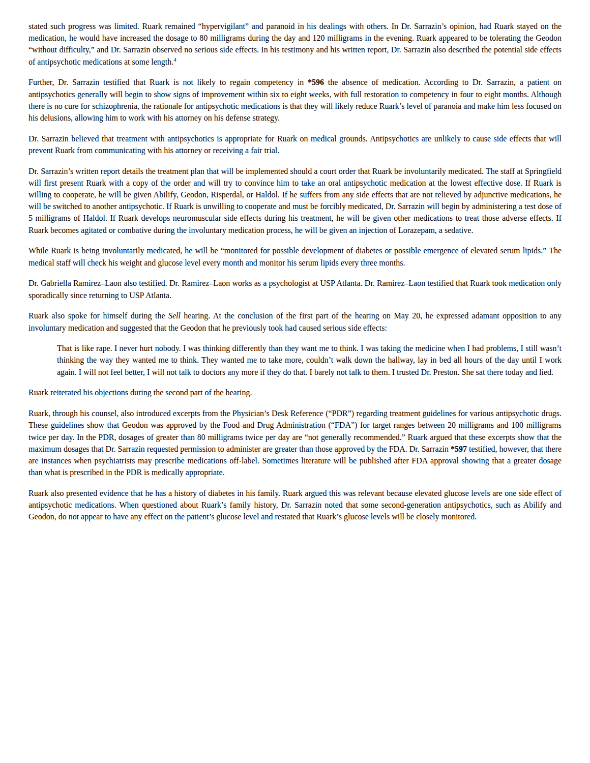stated such progress was limited. Ruark remained “hypervigilant” and paranoid in his dealings with others. In Dr. Sarrazin’s opinion, had Ruark stayed on the medication, he would have increased the dosage to 80 milligrams during the day and 120 milligrams in the evening. Ruark appeared to be tolerating the Geodon “without difficulty,” and Dr. Sarrazin observed no serious side effects. In his testimony and his written report, Dr. Sarrazin also described the potential side effects of antipsychotic medications at some length.4
Further, Dr. Sarrazin testified that Ruark is not likely to regain competency in *596 the absence of medication. According to Dr. Sarrazin, a patient on antipsychotics generally will begin to show signs of improvement within six to eight weeks, with full restoration to competency in four to eight months. Although there is no cure for schizophrenia, the rationale for antipsychotic medications is that they will likely reduce Ruark’s level of paranoia and make him less focused on his delusions, allowing him to work with his attorney on his defense strategy.
Dr. Sarrazin believed that treatment with antipsychotics is appropriate for Ruark on medical grounds. Antipsychotics are unlikely to cause side effects that will prevent Ruark from communicating with his attorney or receiving a fair trial.
Dr. Sarrazin’s written report details the treatment plan that will be implemented should a court order that Ruark be involuntarily medicated. The staff at Springfield will first present Ruark with a copy of the order and will try to convince him to take an oral antipsychotic medication at the lowest effective dose. If Ruark is willing to cooperate, he will be given Abilify, Geodon, Risperdal, or Haldol. If he suffers from any side effects that are not relieved by adjunctive medications, he will be switched to another antipsychotic. If Ruark is unwilling to cooperate and must be forcibly medicated, Dr. Sarrazin will begin by administering a test dose of 5 milligrams of Haldol. If Ruark develops neuromuscular side effects during his treatment, he will be given other medications to treat those adverse effects. If Ruark becomes agitated or combative during the involuntary medication process, he will be given an injection of Lorazepam, a sedative.
While Ruark is being involuntarily medicated, he will be “monitored for possible development of diabetes or possible emergence of elevated serum lipids.” The medical staff will check his weight and glucose level every month and monitor his serum lipids every three months.
Dr. Gabriella Ramirez–Laon also testified. Dr. Ramirez–Laon works as a psychologist at USP Atlanta. Dr. Ramirez–Laon testified that Ruark took medication only sporadically since returning to USP Atlanta.
Ruark also spoke for himself during the Sell hearing. At the conclusion of the first part of the hearing on May 20, he expressed adamant opposition to any involuntary medication and suggested that the Geodon that he previously took had caused serious side effects:
That is like rape. I never hurt nobody. I was thinking differently than they want me to think. I was taking the medicine when I had problems, I still wasn’t thinking the way they wanted me to think. They wanted me to take more, couldn’t walk down the hallway, lay in bed all hours of the day until I work again. I will not feel better, I will not talk to doctors any more if they do that. I barely not talk to them. I trusted Dr. Preston. She sat there today and lied.
Ruark reiterated his objections during the second part of the hearing.
Ruark, through his counsel, also introduced excerpts from the Physician’s Desk Reference (“PDR”) regarding treatment guidelines for various antipsychotic drugs. These guidelines show that Geodon was approved by the Food and Drug Administration (“FDA”) for target ranges between 20 milligrams and 100 milligrams twice per day. In the PDR, dosages of greater than 80 milligrams twice per day are “not generally recommended.” Ruark argued that these excerpts show that the maximum dosages that Dr. Sarrazin requested permission to administer are greater than those approved by the FDA. Dr. Sarrazin *597 testified, however, that there are instances when psychiatrists may prescribe medications off-label. Sometimes literature will be published after FDA approval showing that a greater dosage than what is prescribed in the PDR is medically appropriate.
Ruark also presented evidence that he has a history of diabetes in his family. Ruark argued this was relevant because elevated glucose levels are one side effect of antipsychotic medications. When questioned about Ruark’s family history, Dr. Sarrazin noted that some second-generation antipsychotics, such as Abilify and Geodon, do not appear to have any effect on the patient’s glucose level and restated that Ruark’s glucose levels will be closely monitored.